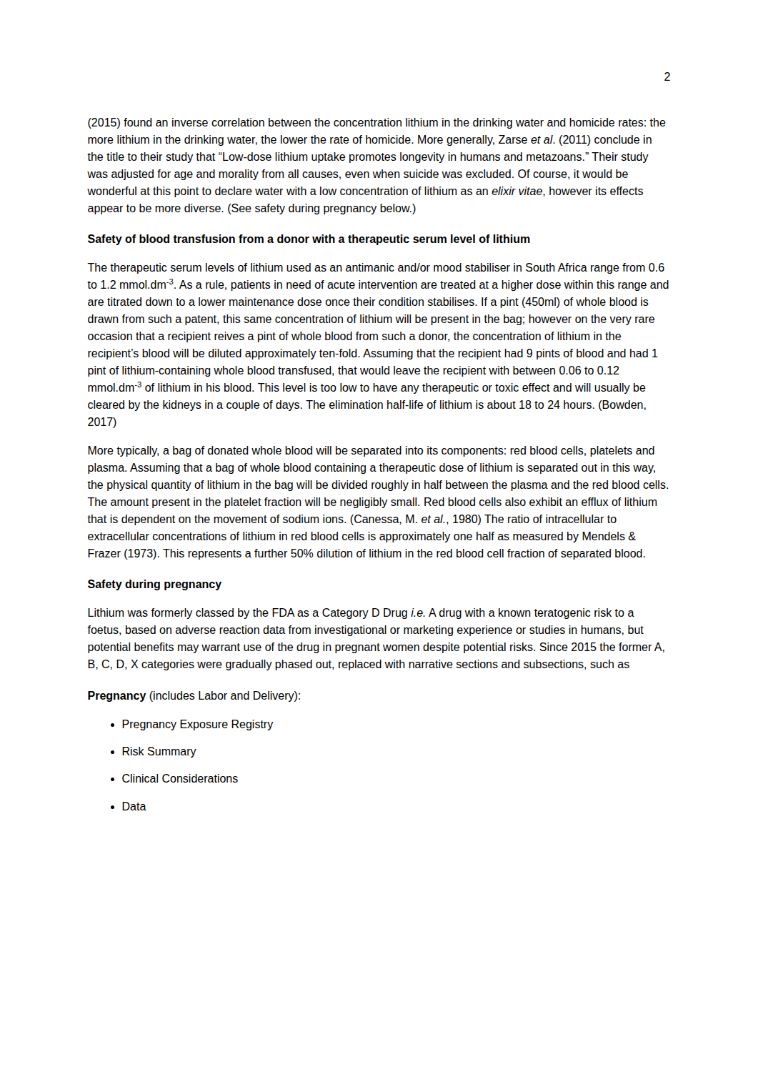2
(2015) found an inverse correlation between the concentration lithium in the drinking water and homicide rates: the more lithium in the drinking water, the lower the rate of homicide. More generally, Zarse et al. (2011) conclude in the title to their study that “Low-dose lithium uptake promotes longevity in humans and metazoans.” Their study was adjusted for age and morality from all causes, even when suicide was excluded. Of course, it would be wonderful at this point to declare water with a low concentration of lithium as an elixir vitae, however its effects appear to be more diverse. (See safety during pregnancy below.)
Safety of blood transfusion from a donor with a therapeutic serum level of lithium
The therapeutic serum levels of lithium used as an antimanic and/or mood stabiliser in South Africa range from 0.6 to 1.2 mmol.dm-3. As a rule, patients in need of acute intervention are treated at a higher dose within this range and are titrated down to a lower maintenance dose once their condition stabilises. If a pint (450ml) of whole blood is drawn from such a patent, this same concentration of lithium will be present in the bag; however on the very rare occasion that a recipient reives a pint of whole blood from such a donor, the concentration of lithium in the recipient’s blood will be diluted approximately ten-fold. Assuming that the recipient had 9 pints of blood and had 1 pint of lithium-containing whole blood transfused, that would leave the recipient with between 0.06 to 0.12 mmol.dm-3 of lithium in his blood. This level is too low to have any therapeutic or toxic effect and will usually be cleared by the kidneys in a couple of days. The elimination half-life of lithium is about 18 to 24 hours. (Bowden, 2017)
More typically, a bag of donated whole blood will be separated into its components: red blood cells, platelets and plasma. Assuming that a bag of whole blood containing a therapeutic dose of lithium is separated out in this way, the physical quantity of lithium in the bag will be divided roughly in half between the plasma and the red blood cells. The amount present in the platelet fraction will be negligibly small. Red blood cells also exhibit an efflux of lithium that is dependent on the movement of sodium ions. (Canessa, M. et al., 1980) The ratio of intracellular to extracellular concentrations of lithium in red blood cells is approximately one half as measured by Mendels & Frazer (1973). This represents a further 50% dilution of lithium in the red blood cell fraction of separated blood.
Safety during pregnancy
Lithium was formerly classed by the FDA as a Category D Drug i.e. A drug with a known teratogenic risk to a foetus, based on adverse reaction data from investigational or marketing experience or studies in humans, but potential benefits may warrant use of the drug in pregnant women despite potential risks. Since 2015 the former A, B, C, D, X categories were gradually phased out, replaced with narrative sections and subsections, such as
Pregnancy (includes Labor and Delivery):
Pregnancy Exposure Registry
Risk Summary
Clinical Considerations
Data